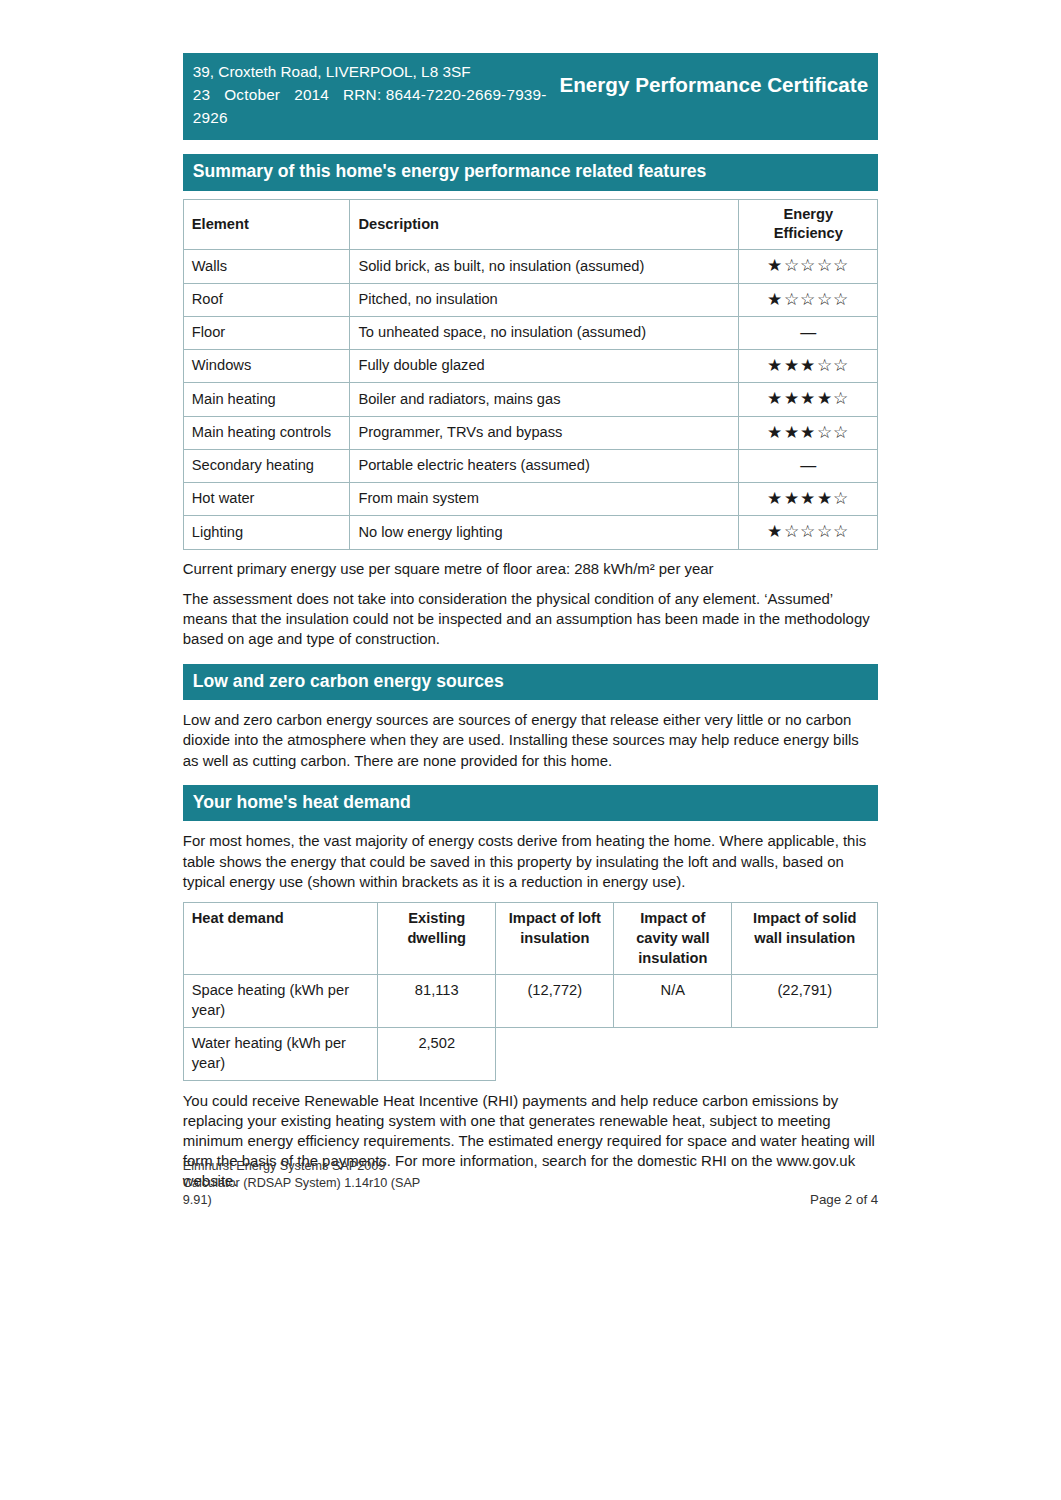39, Croxteth Road, LIVERPOOL, L8 3SF
23 October 2014 RRN: 8644-7220-2669-7939-2926
Energy Performance Certificate
Summary of this home's energy performance related features
| Element | Description | Energy Efficiency |
| --- | --- | --- |
| Walls | Solid brick, as built, no insulation (assumed) | ★☆☆☆☆ |
| Roof | Pitched, no insulation | ★☆☆☆☆ |
| Floor | To unheated space, no insulation (assumed) | — |
| Windows | Fully double glazed | ★★★☆☆ |
| Main heating | Boiler and radiators, mains gas | ★★★★☆ |
| Main heating controls | Programmer, TRVs and bypass | ★★★☆☆ |
| Secondary heating | Portable electric heaters (assumed) | — |
| Hot water | From main system | ★★★★☆ |
| Lighting | No low energy lighting | ★☆☆☆☆ |
Current primary energy use per square metre of floor area: 288 kWh/m² per year
The assessment does not take into consideration the physical condition of any element. ‘Assumed’ means that the insulation could not be inspected and an assumption has been made in the methodology based on age and type of construction.
Low and zero carbon energy sources
Low and zero carbon energy sources are sources of energy that release either very little or no carbon dioxide into the atmosphere when they are used. Installing these sources may help reduce energy bills as well as cutting carbon. There are none provided for this home.
Your home's heat demand
For most homes, the vast majority of energy costs derive from heating the home. Where applicable, this table shows the energy that could be saved in this property by insulating the loft and walls, based on typical energy use (shown within brackets as it is a reduction in energy use).
| Heat demand | Existing dwelling | Impact of loft insulation | Impact of cavity wall insulation | Impact of solid wall insulation |
| --- | --- | --- | --- | --- |
| Space heating (kWh per year) | 81,113 | (12,772) | N/A | (22,791) |
| Water heating (kWh per year) | 2,502 | | | |
You could receive Renewable Heat Incentive (RHI) payments and help reduce carbon emissions by replacing your existing heating system with one that generates renewable heat, subject to meeting minimum energy efficiency requirements. The estimated energy required for space and water heating will form the basis of the payments. For more information, search for the domestic RHI on the www.gov.uk website.
Elmhurst Energy Systems SAP2009
Calculator (RDSAP System) 1.14r10 (SAP
9.91)
Page 2 of 4